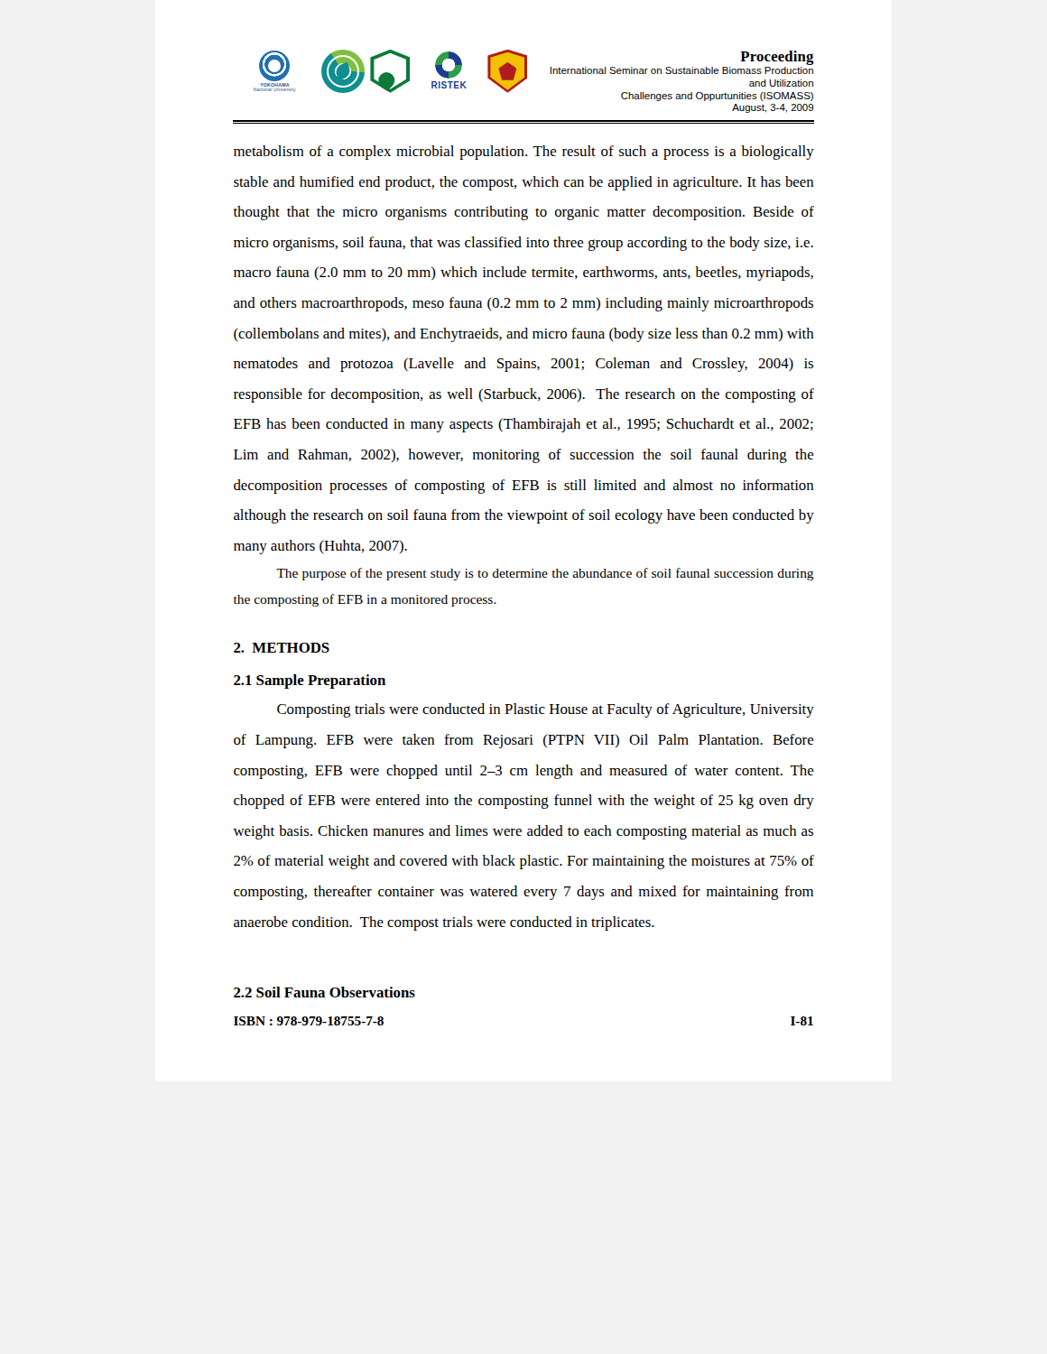YOKOHAMA
National University
RISTEK
Proceeding
International Seminar on Sustainable Biomass Production and Utilization
Challenges and Oppurtunities (ISOMASS)
August, 3-4, 2009
metabolism of a complex microbial population. The result of such a process is a biologically stable and humified end product, the compost, which can be applied in agriculture. It has been thought that the micro organisms contributing to organic matter decomposition. Beside of micro organisms, soil fauna, that was classified into three group according to the body size, i.e. macro fauna (2.0 mm to 20 mm) which include termite, earthworms, ants, beetles, myriapods, and others macroarthropods, meso fauna (0.2 mm to 2 mm) including mainly microarthropods (collembolans and mites), and Enchytraeids, and micro fauna (body size less than 0.2 mm) with nematodes and protozoa (Lavelle and Spains, 2001; Coleman and Crossley, 2004) is responsible for decomposition, as well (Starbuck, 2006). The research on the composting of EFB has been conducted in many aspects (Thambirajah et al., 1995; Schuchardt et al., 2002; Lim and Rahman, 2002), however, monitoring of succession the soil faunal during the decomposition processes of composting of EFB is still limited and almost no information although the research on soil fauna from the viewpoint of soil ecology have been conducted by many authors (Huhta, 2007).
The purpose of the present study is to determine the abundance of soil faunal succession during the composting of EFB in a monitored process.
2. METHODS
2.1 Sample Preparation
Composting trials were conducted in Plastic House at Faculty of Agriculture, University of Lampung. EFB were taken from Rejosari (PTPN VII) Oil Palm Plantation. Before composting, EFB were chopped until 2–3 cm length and measured of water content. The chopped of EFB were entered into the composting funnel with the weight of 25 kg oven dry weight basis. Chicken manures and limes were added to each composting material as much as 2% of material weight and covered with black plastic. For maintaining the moistures at 75% of composting, thereafter container was watered every 7 days and mixed for maintaining from anaerobe condition. The compost trials were conducted in triplicates.
2.2 Soil Fauna Observations
ISBN : 978-979-18755-7-8
I-81